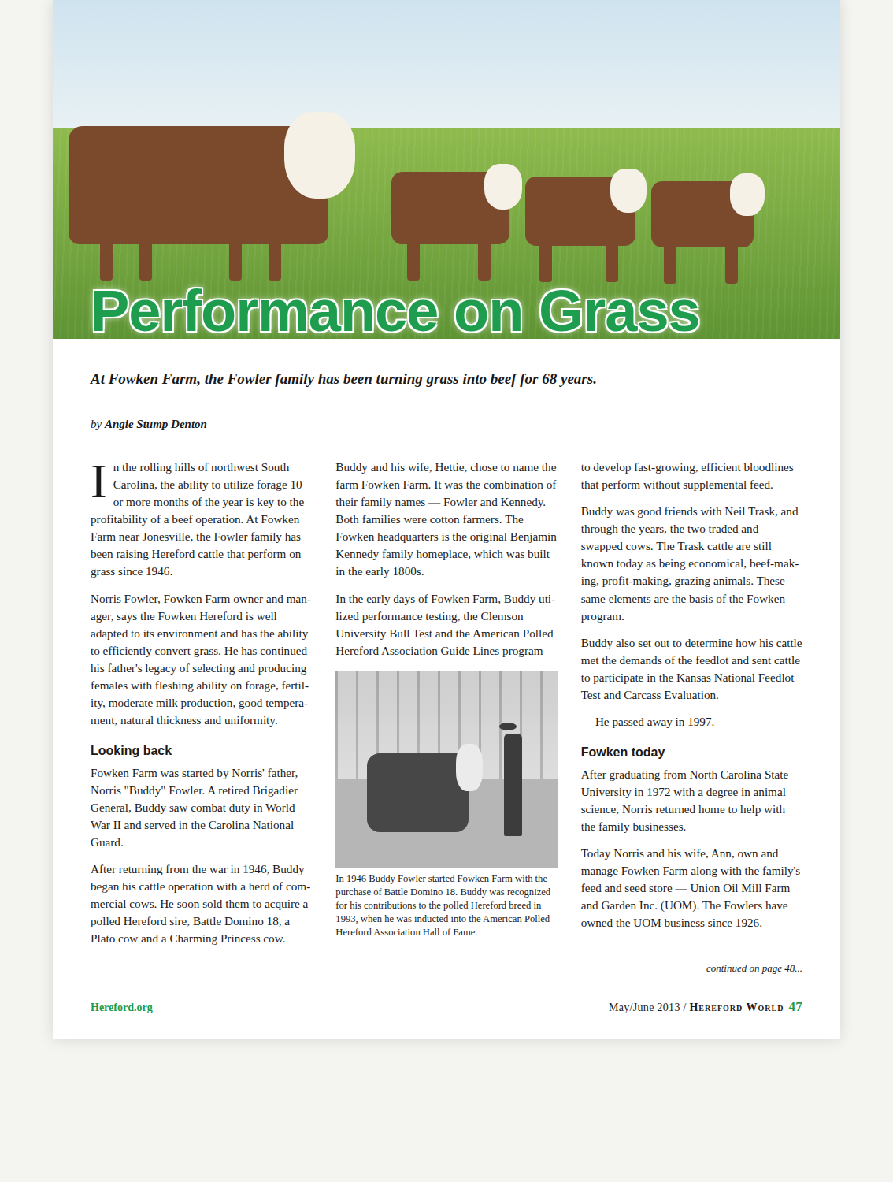Performance on Grass
At Fowken Farm, the Fowler family has been turning grass into beef for 68 years.
by Angie Stump Denton
In the rolling hills of northwest South Carolina, the ability to utilize forage 10 or more months of the year is key to the profitability of a beef operation. At Fowken Farm near Jonesville, the Fowler family has been raising Hereford cattle that perform on grass since 1946.
Norris Fowler, Fowken Farm owner and manager, says the Fowken Hereford is well adapted to its environment and has the ability to efficiently convert grass. He has continued his father's legacy of selecting and producing females with fleshing ability on forage, fertility, moderate milk production, good temperament, natural thickness and uniformity.
Looking back
Fowken Farm was started by Norris' father, Norris "Buddy" Fowler. A retired Brigadier General, Buddy saw combat duty in World War II and served in the Carolina National Guard.
After returning from the war in 1946, Buddy began his cattle operation with a herd of commercial cows. He soon sold them to acquire a polled Hereford sire, Battle Domino 18, a Plato cow and a Charming Princess cow.
Buddy and his wife, Hettie, chose to name the farm Fowken Farm. It was the combination of their family names — Fowler and Kennedy. Both families were cotton farmers. The Fowken headquarters is the original Benjamin Kennedy family homeplace, which was built in the early 1800s.
In the early days of Fowken Farm, Buddy utilized performance testing, the Clemson University Bull Test and the American Polled Hereford Association Guide Lines program
In 1946 Buddy Fowler started Fowken Farm with the purchase of Battle Domino 18. Buddy was recognized for his contributions to the polled Hereford breed in 1993, when he was inducted into the American Polled Hereford Association Hall of Fame.
to develop fast-growing, efficient bloodlines that perform without supplemental feed.
Buddy was good friends with Neil Trask, and through the years, the two traded and swapped cows. The Trask cattle are still known today as being economical, beef-making, profit-making, grazing animals. These same elements are the basis of the Fowken program.
Buddy also set out to determine how his cattle met the demands of the feedlot and sent cattle to participate in the Kansas National Feedlot Test and Carcass Evaluation.
He passed away in 1997.
Fowken today
After graduating from North Carolina State University in 1972 with a degree in animal science, Norris returned home to help with the family businesses.
Today Norris and his wife, Ann, own and manage Fowken Farm along with the family's feed and seed store — Union Oil Mill Farm and Garden Inc. (UOM). The Fowlers have owned the UOM business since 1926.
continued on page 48...
Hereford.org
May/June 2013 / Hereford World 47